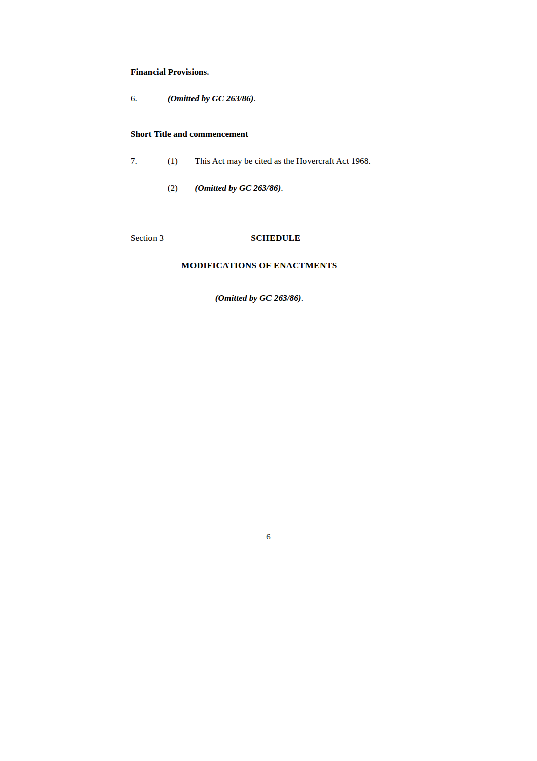Financial Provisions.
6.
(Omitted by GC 263/86).
Short Title and commencement
7.
(1) This Act may be cited as the Hovercraft Act 1968.
(2)
(Omitted by GC 263/86).
Section 3
SCHEDULE
MODIFICATIONS OF ENACTMENTS
(Omitted by GC 263/86).
6